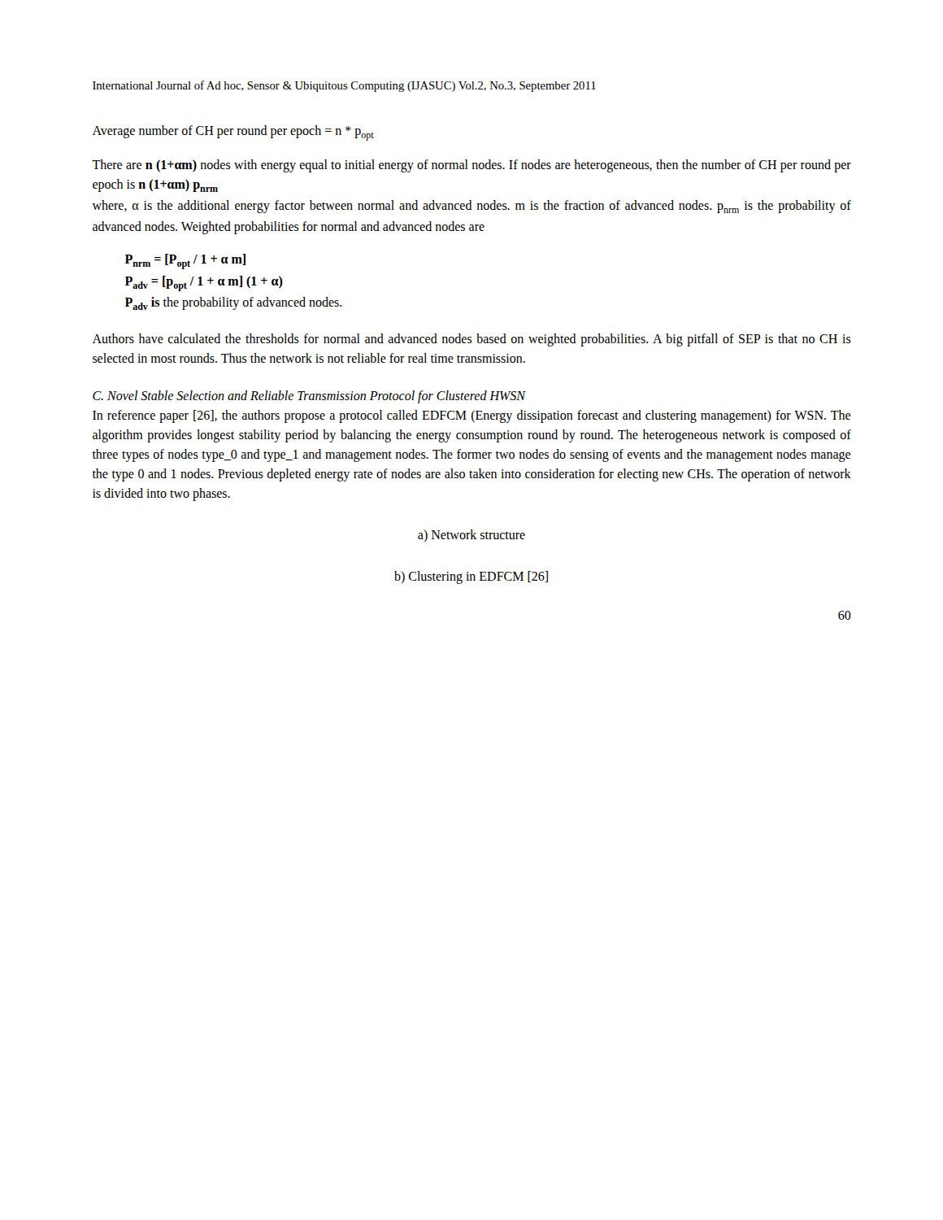International Journal of Ad hoc, Sensor & Ubiquitous Computing (IJASUC) Vol.2, No.3, September 2011
Average number of CH per round per epoch = n * popt
There are n (1+αm) nodes with energy equal to initial energy of normal nodes. If nodes are heterogeneous, then the number of CH per round per epoch is n (1+αm) pnrm
where, α is the additional energy factor between normal and advanced nodes. m is the fraction of advanced nodes. pnrm is the probability of advanced nodes. Weighted probabilities for normal and advanced nodes are
Pnrm = [Popt / 1 + α m]
Padv = [popt / 1 + α m] (1 + α)
Padv is the probability of advanced nodes.
Authors have calculated the thresholds for normal and advanced nodes based on weighted probabilities. A big pitfall of SEP is that no CH is selected in most rounds. Thus the network is not reliable for real time transmission.
C. Novel Stable Selection and Reliable Transmission Protocol for Clustered HWSN
In reference paper [26], the authors propose a protocol called EDFCM (Energy dissipation forecast and clustering management) for WSN. The algorithm provides longest stability period by balancing the energy consumption round by round. The heterogeneous network is composed of three types of nodes type_0 and type_1 and management nodes. The former two nodes do sensing of events and the management nodes manage the type 0 and 1 nodes. Previous depleted energy rate of nodes are also taken into consideration for electing new CHs. The operation of network is divided into two phases.
a) Network structure
b) Clustering in EDFCM [26]
60